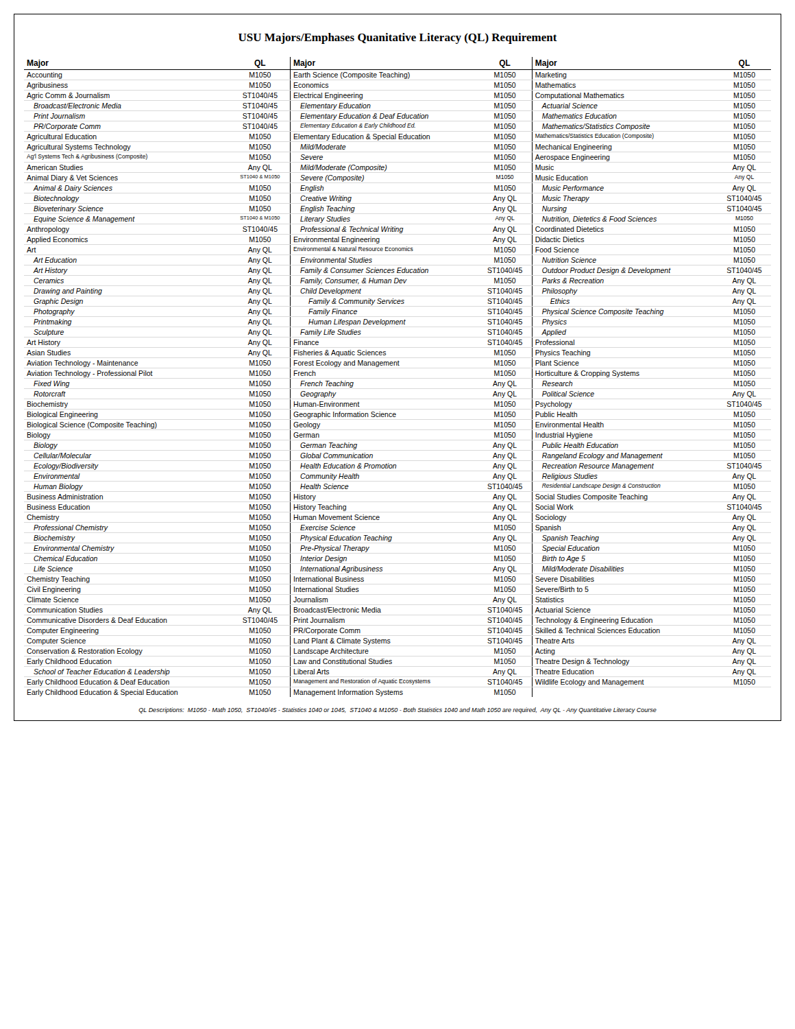USU Majors/Emphases Quanitative Literacy (QL) Requirement
| Major | QL | Major | QL | Major | QL |
| --- | --- | --- | --- | --- | --- |
| Accounting | M1050 | Earth Science (Composite Teaching) | M1050 | Marketing | M1050 |
| Agribusiness | M1050 | Economics | M1050 | Mathematics | M1050 |
| Agric Comm & Journalism | ST1040/45 | Electrical Engineering | M1050 | Computational Mathematics | M1050 |
| Broadcast/Electronic Media | ST1040/45 | Elementary Education | M1050 | Actuarial Science | M1050 |
| Print Journalism | ST1040/45 | Elementary Education & Deaf Education | M1050 | Mathematics Education | M1050 |
| PR/Corporate Comm | ST1040/45 | Elementary Education & Early Childhood Ed. | M1050 | Mathematics/Statistics Composite | M1050 |
| Agricultural Education | M1050 | Elementary Education & Special Education | M1050 | Mathematics/Statistics Education (Composite) | M1050 |
| Agricultural Systems Technology | M1050 | Mild/Moderate | M1050 | Mechanical Engineering | M1050 |
| Ag'l Systems Tech & Agribusiness (Composite) | M1050 | Severe | M1050 | Aerospace Engineering | M1050 |
| American Studies | Any QL | Mild/Moderate (Composite) | M1050 | Music | Any QL |
| Animal Diary & Vet Sciences | ST1040 & M1050 | Severe (Composite) | M1050 | Music Education | Any QL |
| Animal & Dairy Sciences | M1050 | English | M1050 | Music Performance | Any QL |
| Biotechnology | M1050 | Creative Writing | Any QL | Music Therapy | ST1040/45 |
| Bioveterinary Science | M1050 | English Teaching | Any QL | Nursing | ST1040/45 |
| Equine Science & Management | ST1040 & M1050 | Literary Studies | Any QL | Nutrition, Dietetics & Food Sciences | M1050 |
| Anthropology | ST1040/45 | Professional & Technical Writing | Any QL | Coordinated Dietetics | M1050 |
| Applied Economics | M1050 | Environmental Engineering | Any QL | Didactic Dietics | M1050 |
| Art | Any QL | Environmental & Natural Resource Economics | M1050 | Food Science | M1050 |
| Art Education | Any QL | Environmental Studies | M1050 | Nutrition Science | M1050 |
| Art History | Any QL | Family & Consumer Sciences Education | ST1040/45 | Outdoor Product Design & Development | ST1040/45 |
| Ceramics | Any QL | Family, Consumer, & Human Dev | M1050 | Parks & Recreation | Any QL |
| Drawing and Painting | Any QL | Child Development | ST1040/45 | Philosophy | Any QL |
| Graphic Design | Any QL | Family & Community Services | ST1040/45 | Ethics | Any QL |
| Photography | Any QL | Family Finance | ST1040/45 | Physical Science Composite Teaching | M1050 |
| Printmaking | Any QL | Human Lifespan Development | ST1040/45 | Physics | M1050 |
| Sculpture | Any QL | Family Life Studies | ST1040/45 | Applied | M1050 |
| Art History | Any QL | Finance | ST1040/45 | Professional | M1050 |
| Asian Studies | Any QL | Fisheries & Aquatic Sciences | M1050 | Physics Teaching | M1050 |
| Aviation Technology - Maintenance | M1050 | Forest Ecology and Management | M1050 | Plant Science | M1050 |
| Aviation Technology - Professional Pilot | M1050 | French | M1050 | Horticulture & Cropping Systems | M1050 |
| Fixed Wing | M1050 | French Teaching | Any QL | Research | M1050 |
| Rotorcraft | M1050 | Geography | Any QL | Political Science | Any QL |
| Biochemistry | M1050 | Human-Environment | M1050 | Psychology | ST1040/45 |
| Biological Engineering | M1050 | Geographic Information Science | M1050 | Public Health | M1050 |
| Biological Science (Composite Teaching) | M1050 | Geology | M1050 | Environmental Health | M1050 |
| Biology | M1050 | German | M1050 | Industrial Hygiene | M1050 |
| Biology | M1050 | German Teaching | Any QL | Public Health Education | M1050 |
| Cellular/Molecular | M1050 | Global Communication | Any QL | Rangeland Ecology and Management | M1050 |
| Ecology/Biodiversity | M1050 | Health Education & Promotion | Any QL | Recreation Resource Management | ST1040/45 |
| Environmental | M1050 | Community Health | Any QL | Religious Studies | Any QL |
| Human Biology | M1050 | Health Science | ST1040/45 | Residential Landscape Design & Construction | M1050 |
| Business Administration | M1050 | History | Any QL | Social Studies Composite Teaching | Any QL |
| Business Education | M1050 | History Teaching | Any QL | Social Work | ST1040/45 |
| Chemistry | M1050 | Human Movement Science | Any QL | Sociology | Any QL |
| Professional Chemistry | M1050 | Exercise Science | M1050 | Spanish | Any QL |
| Biochemistry | M1050 | Physical Education Teaching | Any QL | Spanish Teaching | Any QL |
| Environmental Chemistry | M1050 | Pre-Physical Therapy | M1050 | Special Education | M1050 |
| Chemical Education | M1050 | Interior Design | M1050 | Birth to Age 5 | M1050 |
| Life Science | M1050 | International Agribusiness | Any QL | Mild/Moderate Disabilities | M1050 |
| Chemistry Teaching | M1050 | International Business | M1050 | Severe Disabilities | M1050 |
| Civil Engineering | M1050 | International Studies | M1050 | Severe/Birth to 5 | M1050 |
| Climate Science | M1050 | Journalism | Any QL | Statistics | M1050 |
| Communication Studies | Any QL | Broadcast/Electronic Media | ST1040/45 | Actuarial Science | M1050 |
| Communicative Disorders & Deaf Education | ST1040/45 | Print Journalism | ST1040/45 | Technology & Engineering Education | M1050 |
| Computer Engineering | M1050 | PR/Corporate Comm | ST1040/45 | Skilled & Technical Sciences Education | M1050 |
| Computer Science | M1050 | Land Plant & Climate Systems | ST1040/45 | Theatre Arts | Any QL |
| Conservation & Restoration Ecology | M1050 | Landscape Architecture | M1050 | Acting | Any QL |
| Early Childhood Education | M1050 | Law and Constitutional Studies | M1050 | Theatre Design & Technology | Any QL |
| School of Teacher Education & Leadership | M1050 | Liberal Arts | Any QL | Theatre Education | Any QL |
| Early Childhood Education & Deaf Education | M1050 | Management and Restoration of Aquatic Ecosystems | ST1040/45 | Wildlife Ecology and Management | M1050 |
| Early Childhood Education & Special Education | M1050 | Management Information Systems | M1050 | | |
QL Descriptions: M1050 - Math 1050, ST1040/45 - Statistics 1040 or 1045, ST1040 & M1050 - Both Statistics 1040 and Math 1050 are required, Any QL - Any Quantitative Literacy Course